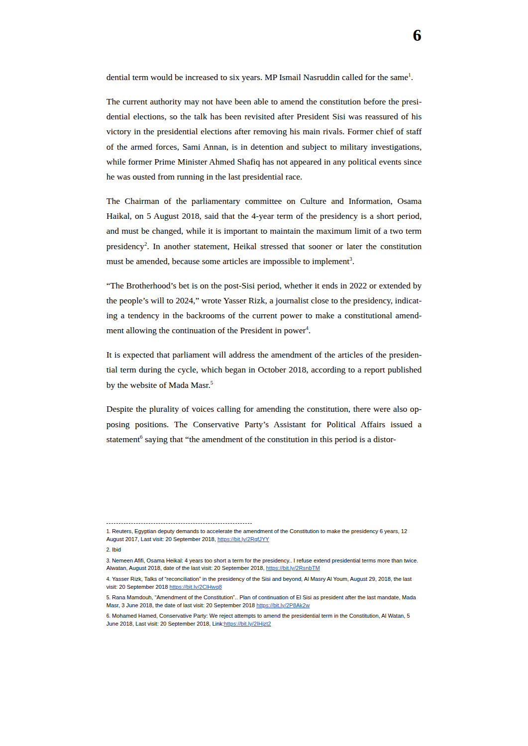6
dential term would be increased to six years. MP Ismail Nasruddin called for the same1.
The current authority may not have been able to amend the constitution before the presidential elections, so the talk has been revisited after President Sisi was reassured of his victory in the presidential elections after removing his main rivals. Former chief of staff of the armed forces, Sami Annan, is in detention and subject to military investigations, while former Prime Minister Ahmed Shafiq has not appeared in any political events since he was ousted from running in the last presidential race.
The Chairman of the parliamentary committee on Culture and Information, Osama Haikal, on 5 August 2018, said that the 4-year term of the presidency is a short period, and must be changed, while it is important to maintain the maximum limit of a two term presidency2. In another statement, Heikal stressed that sooner or later the constitution must be amended, because some articles are impossible to implement3.
“The Brotherhood’s bet is on the post-Sisi period, whether it ends in 2022 or extended by the people’s will to 2024,” wrote Yasser Rizk, a journalist close to the presidency, indicating a tendency in the backrooms of the current power to make a constitutional amendment allowing the continuation of the President in power4.
It is expected that parliament will address the amendment of the articles of the presidential term during the cycle, which began in October 2018, according to a report published by the website of Mada Masr.5
Despite the plurality of voices calling for amending the constitution, there were also opposing positions. The Conservative Party’s Assistant for Political Affairs issued a statement6 saying that “the amendment of the constitution in this period is a distor-
Reuters, Egyptian deputy demands to accelerate the amendment of the Constitution to make the presidency 6 years, 12 August 2017, Last visit: 20 September 2018, https://bit.ly/2RqfJYY
Ibid
Nemeen Afifi, Osama Heikal: 4 years too short a term for the presidency.. I refuse extend presidential terms more than twice. Alwatan, August 2018, date of the last visit: 20 September 2018, https://bit.ly/2RsnbTM
Yasser Rizk, Talks of “reconciliation” in the presidency of the Sisi and beyond, Al Masry Al Youm, August 29, 2018, the last visit: 20 September 2018 https://bit.ly/2ClHwq8
Rana Mamdouh, “Amendment of the Constitution”.. Plan of continuation of El Sisi as president after the last mandate, Mada Masr, 3 June 2018, the date of last visit: 20 September 2018 https://bit.ly/2P8Ak2w
Mohamed Hamed, Conservative Party: We reject attempts to amend the presidential term in the Constitution, Al Watan, 5 June 2018, Last visit: 20 September 2018, Link:https://bit.ly/2IHjzt2